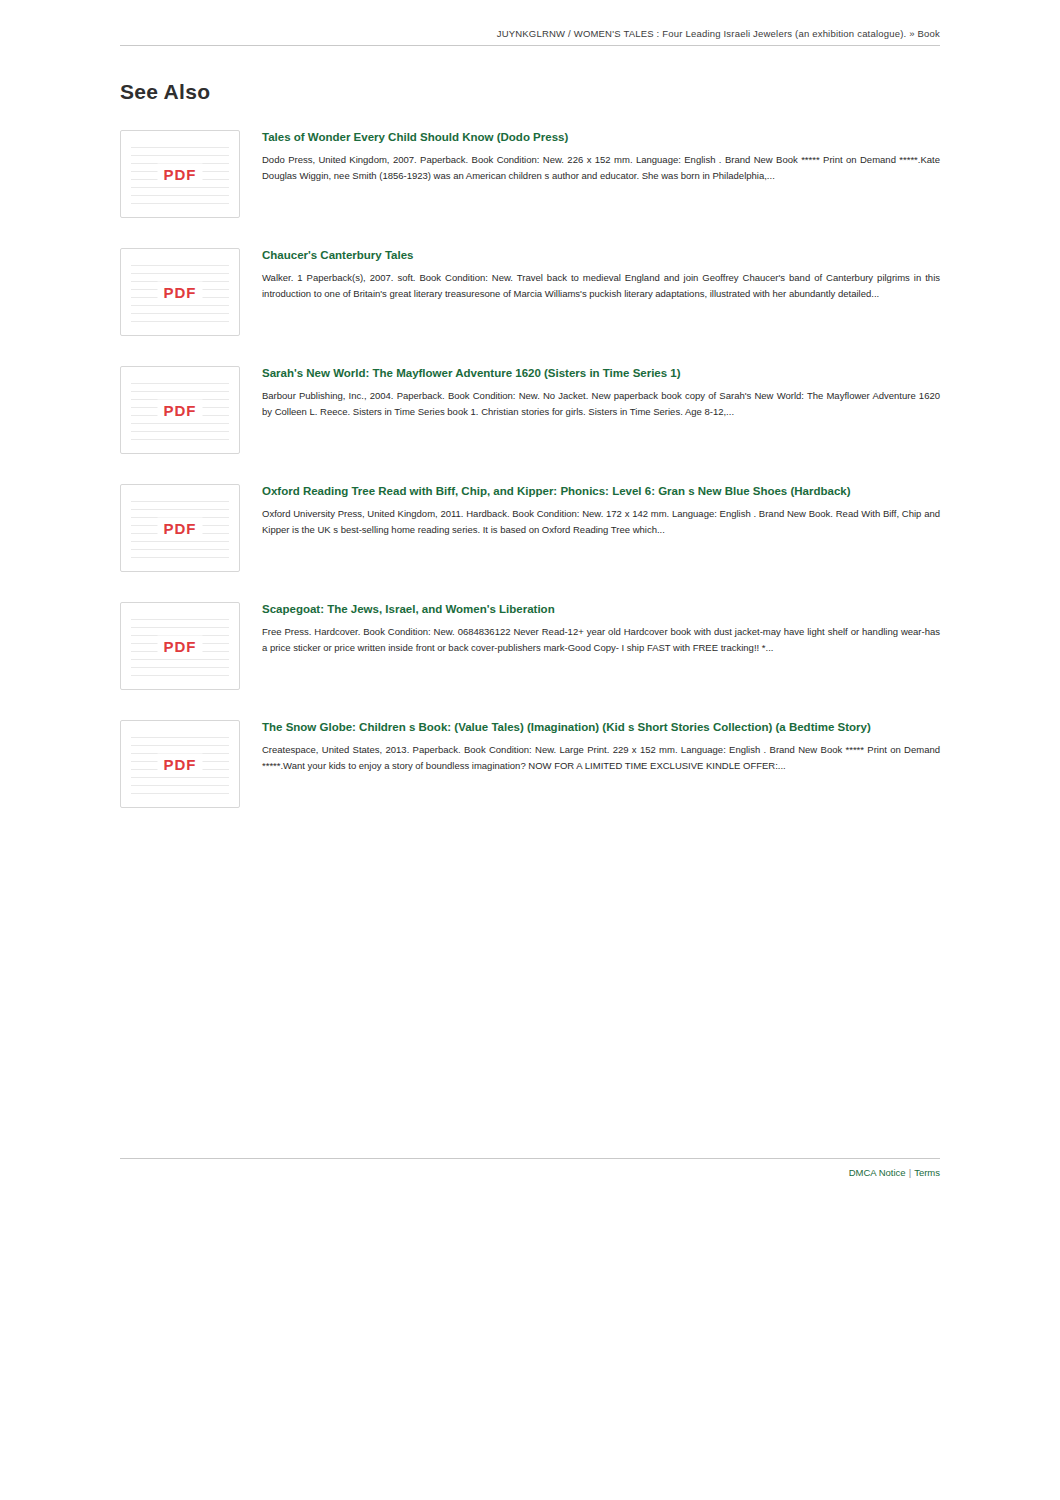JUYNKGLRNW / WOMEN'S TALES : Four Leading Israeli Jewelers (an exhibition catalogue). » Book
See Also
PDF
Tales of Wonder Every Child Should Know (Dodo Press)
Dodo Press, United Kingdom, 2007. Paperback. Book Condition: New. 226 x 152 mm. Language: English . Brand New Book ***** Print on Demand *****.Kate Douglas Wiggin, nee Smith (1856-1923) was an American children s author and educator. She was born in Philadelphia,...
PDF
Chaucer's Canterbury Tales
Walker. 1 Paperback(s), 2007. soft. Book Condition: New. Travel back to medieval England and join Geoffrey Chaucer's band of Canterbury pilgrims in this introduction to one of Britain's great literary treasuresone of Marcia Williams's puckish literary adaptations, illustrated with her abundantly detailed...
PDF
Sarah's New World: The Mayflower Adventure 1620 (Sisters in Time Series 1)
Barbour Publishing, Inc., 2004. Paperback. Book Condition: New. No Jacket. New paperback book copy of Sarah's New World: The Mayflower Adventure 1620 by Colleen L. Reece. Sisters in Time Series book 1. Christian stories for girls. Sisters in Time Series. Age 8-12,...
PDF
Oxford Reading Tree Read with Biff, Chip, and Kipper: Phonics: Level 6: Gran s New Blue Shoes (Hardback)
Oxford University Press, United Kingdom, 2011. Hardback. Book Condition: New. 172 x 142 mm. Language: English . Brand New Book. Read With Biff, Chip and Kipper is the UK s best-selling home reading series. It is based on Oxford Reading Tree which...
PDF
Scapegoat: The Jews, Israel, and Women's Liberation
Free Press. Hardcover. Book Condition: New. 0684836122 Never Read-12+ year old Hardcover book with dust jacket-may have light shelf or handling wear-has a price sticker or price written inside front or back cover-publishers mark-Good Copy- I ship FAST with FREE tracking!! *...
PDF
The Snow Globe: Children s Book: (Value Tales) (Imagination) (Kid s Short Stories Collection) (a Bedtime Story)
Createspace, United States, 2013. Paperback. Book Condition: New. Large Print. 229 x 152 mm. Language: English . Brand New Book ***** Print on Demand *****.Want your kids to enjoy a story of boundless imagination? NOW FOR A LIMITED TIME EXCLUSIVE KINDLE OFFER:...
DMCA Notice|Terms